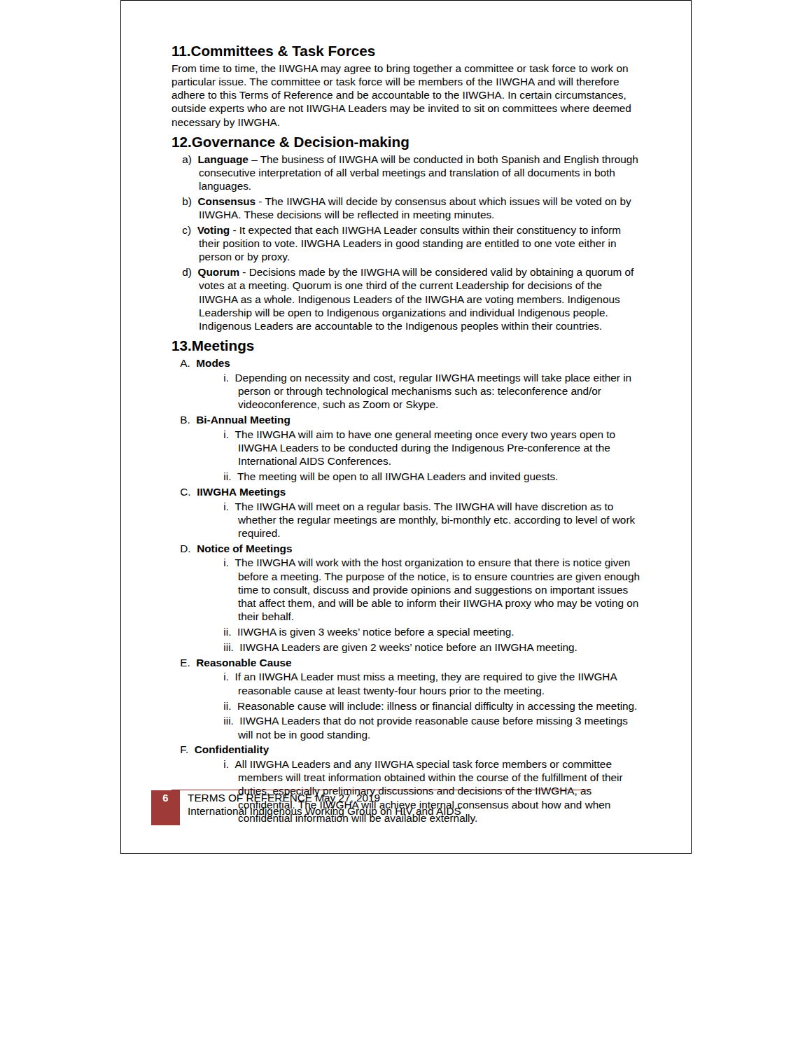11.Committees & Task Forces
From time to time, the IIWGHA may agree to bring together a committee or task force to work on particular issue. The committee or task force will be members of the IIWGHA and will therefore adhere to this Terms of Reference and be accountable to the IIWGHA. In certain circumstances, outside experts who are not IIWGHA Leaders may be invited to sit on committees where deemed necessary by IIWGHA.
12.Governance & Decision-making
a) Language – The business of IIWGHA will be conducted in both Spanish and English through consecutive interpretation of all verbal meetings and translation of all documents in both languages.
b) Consensus - The IIWGHA will decide by consensus about which issues will be voted on by IIWGHA. These decisions will be reflected in meeting minutes.
c) Voting - It expected that each IIWGHA Leader consults within their constituency to inform their position to vote. IIWGHA Leaders in good standing are entitled to one vote either in person or by proxy.
d) Quorum - Decisions made by the IIWGHA will be considered valid by obtaining a quorum of votes at a meeting. Quorum is one third of the current Leadership for decisions of the IIWGHA as a whole. Indigenous Leaders of the IIWGHA are voting members. Indigenous Leadership will be open to Indigenous organizations and individual Indigenous people. Indigenous Leaders are accountable to the Indigenous peoples within their countries.
13.Meetings
A. Modes
i. Depending on necessity and cost, regular IIWGHA meetings will take place either in person or through technological mechanisms such as: teleconference and/or videoconference, such as Zoom or Skype.
B. Bi-Annual Meeting
i. The IIWGHA will aim to have one general meeting once every two years open to IIWGHA Leaders to be conducted during the Indigenous Pre-conference at the International AIDS Conferences.
ii. The meeting will be open to all IIWGHA Leaders and invited guests.
C. IIWGHA Meetings
i. The IIWGHA will meet on a regular basis. The IIWGHA will have discretion as to whether the regular meetings are monthly, bi-monthly etc. according to level of work required.
D. Notice of Meetings
i. The IIWGHA will work with the host organization to ensure that there is notice given before a meeting. The purpose of the notice, is to ensure countries are given enough time to consult, discuss and provide opinions and suggestions on important issues that affect them, and will be able to inform their IIWGHA proxy who may be voting on their behalf.
ii. IIWGHA is given 3 weeks’ notice before a special meeting.
iii. IIWGHA Leaders are given 2 weeks’ notice before an IIWGHA meeting.
E. Reasonable Cause
i. If an IIWGHA Leader must miss a meeting, they are required to give the IIWGHA reasonable cause at least twenty-four hours prior to the meeting.
ii. Reasonable cause will include: illness or financial difficulty in accessing the meeting.
iii. IIWGHA Leaders that do not provide reasonable cause before missing 3 meetings will not be in good standing.
F. Confidentiality
i. All IIWGHA Leaders and any IIWGHA special task force members or committee members will treat information obtained within the course of the fulfillment of their duties, especially preliminary discussions and decisions of the IIWGHA, as confidential. The IIWGHA will achieve internal consensus about how and when confidential information will be available externally.
6
TERMS OF REFERENCE May 27, 2019
International Indigenous Working Group on HIV and AIDS